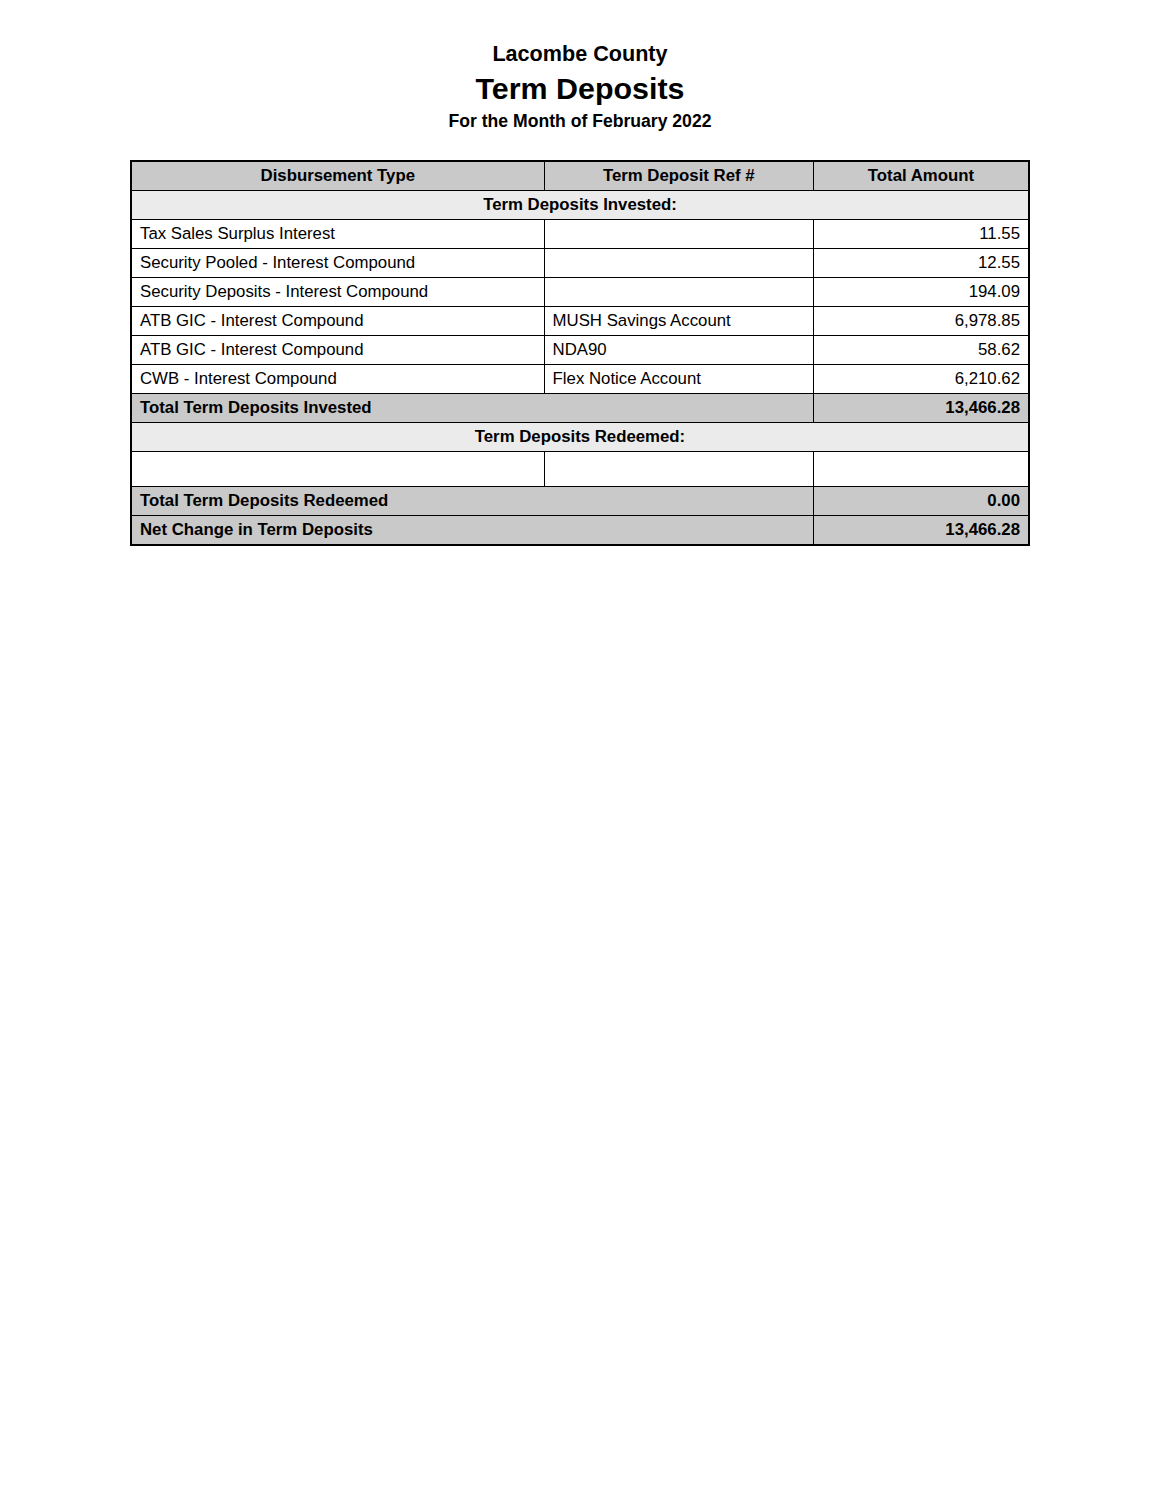Lacombe County
Term Deposits
For the Month of February 2022
Lacombe County Term Deposits for the Month of February 2022
| Disbursement Type | Term Deposit Ref # | Total Amount |
| --- | --- | --- |
| Term Deposits Invested: |
| Tax Sales Surplus Interest | | 11.55 |
| Security Pooled - Interest Compound | | 12.55 |
| Security Deposits - Interest Compound | | 194.09 |
| ATB GIC - Interest Compound | MUSH Savings Account | 6,978.85 |
| ATB GIC - Interest Compound | NDA90 | 58.62 |
| CWB - Interest Compound | Flex Notice Account | 6,210.62 |
| Total Term Deposits Invested | 13,466.28 |
| Term Deposits Redeemed: |
| Total Term Deposits Redeemed | 0.00 |
| Net Change in Term Deposits | 13,466.28 |